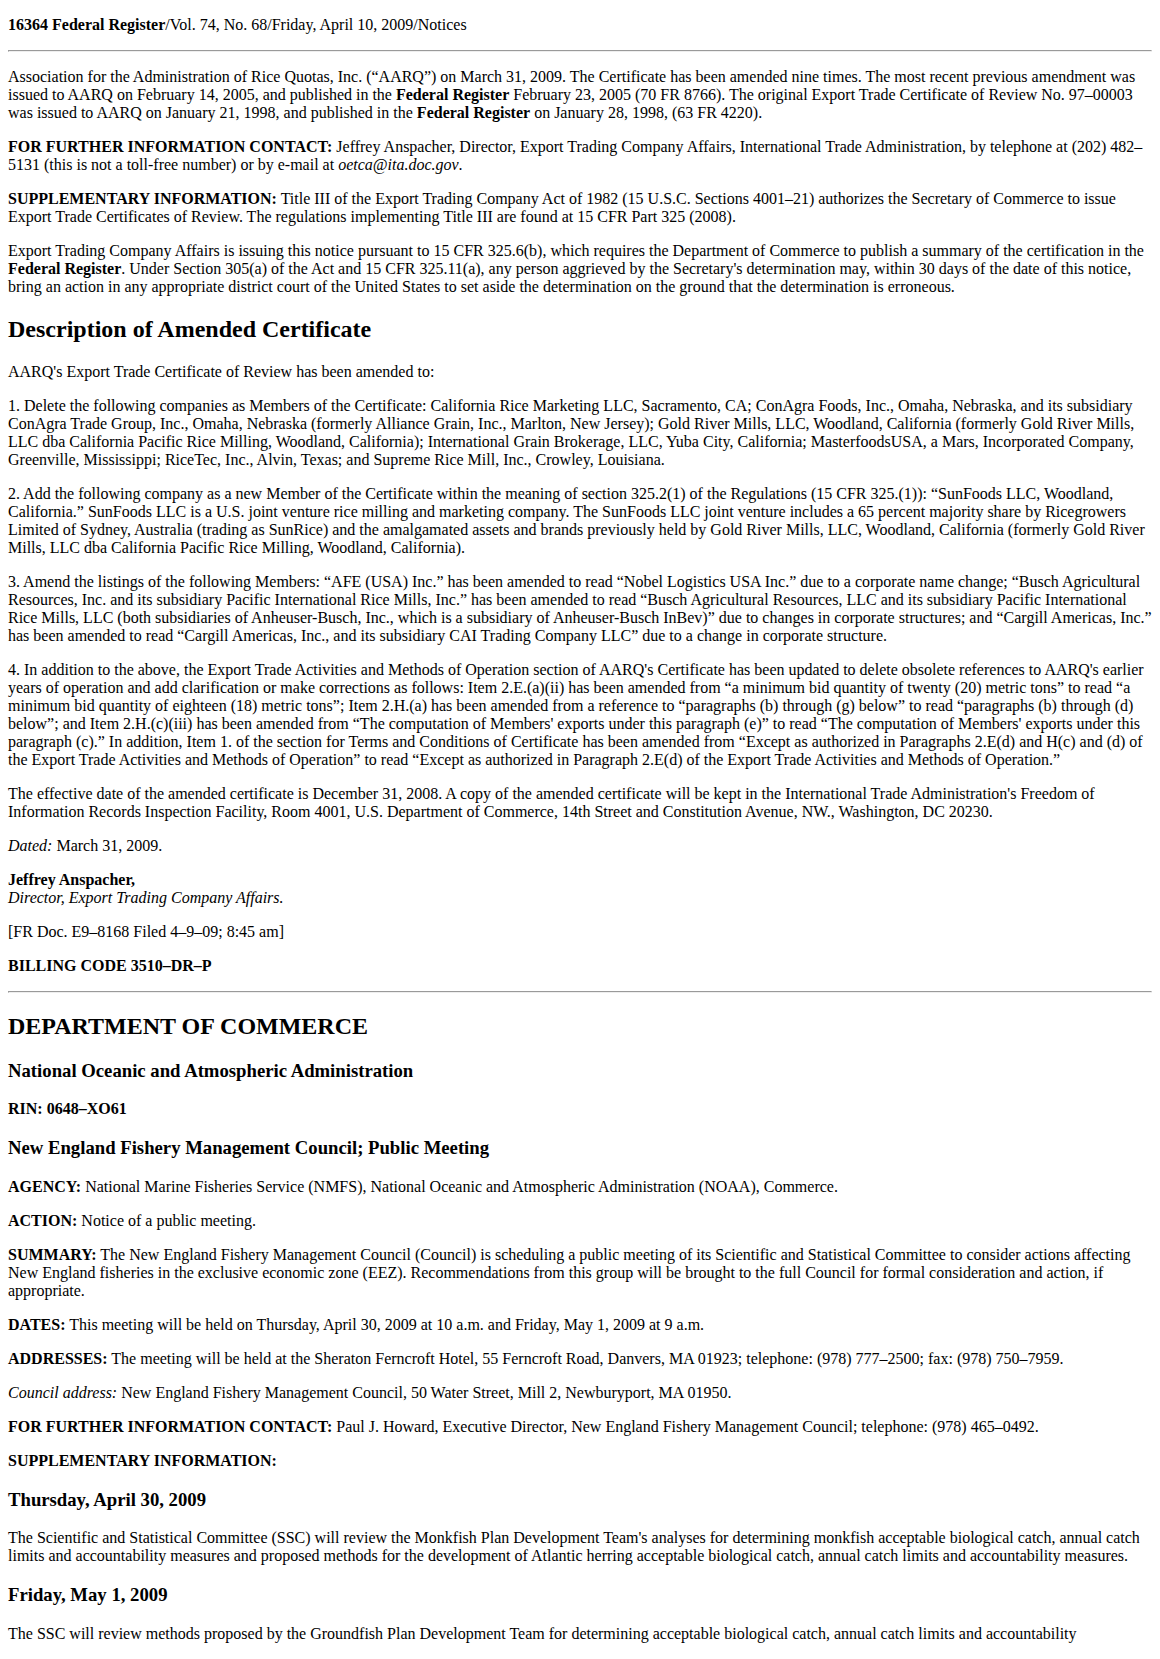16364 Federal Register/Vol. 74, No. 68/Friday, April 10, 2009/Notices
Association for the Administration of Rice Quotas, Inc. (“AARQ”) on March 31, 2009. The Certificate has been amended nine times. The most recent previous amendment was issued to AARQ on February 14, 2005, and published in the Federal Register February 23, 2005 (70 FR 8766). The original Export Trade Certificate of Review No. 97–00003 was issued to AARQ on January 21, 1998, and published in the Federal Register on January 28, 1998, (63 FR 4220).
FOR FURTHER INFORMATION CONTACT: Jeffrey Anspacher, Director, Export Trading Company Affairs, International Trade Administration, by telephone at (202) 482–5131 (this is not a toll-free number) or by e-mail at oetca@ita.doc.gov.
SUPPLEMENTARY INFORMATION: Title III of the Export Trading Company Act of 1982 (15 U.S.C. Sections 4001–21) authorizes the Secretary of Commerce to issue Export Trade Certificates of Review. The regulations implementing Title III are found at 15 CFR Part 325 (2008).
Export Trading Company Affairs is issuing this notice pursuant to 15 CFR 325.6(b), which requires the Department of Commerce to publish a summary of the certification in the Federal Register. Under Section 305(a) of the Act and 15 CFR 325.11(a), any person aggrieved by the Secretary's determination may, within 30 days of the date of this notice, bring an action in any appropriate district court of the United States to set aside the determination on the ground that the determination is erroneous.
Description of Amended Certificate
AARQ's Export Trade Certificate of Review has been amended to:
1. Delete the following companies as Members of the Certificate: California Rice Marketing LLC, Sacramento, CA; ConAgra Foods, Inc., Omaha, Nebraska, and its subsidiary ConAgra Trade Group, Inc., Omaha, Nebraska (formerly Alliance Grain, Inc., Marlton, New Jersey); Gold River Mills, LLC, Woodland, California (formerly Gold River Mills, LLC dba California Pacific Rice Milling, Woodland, California); International Grain Brokerage, LLC, Yuba City, California; MasterfoodsUSA, a Mars, Incorporated Company, Greenville, Mississippi; RiceTec, Inc., Alvin, Texas; and Supreme Rice Mill, Inc., Crowley, Louisiana.
2. Add the following company as a new Member of the Certificate within the meaning of section 325.2(1) of the Regulations (15 CFR 325.(1)): “SunFoods LLC, Woodland, California.” SunFoods LLC is a U.S. joint venture rice milling and marketing company. The SunFoods LLC joint venture includes a 65 percent majority share by Ricegrowers Limited of Sydney, Australia (trading as SunRice) and the amalgamated assets and brands previously held by Gold River Mills, LLC, Woodland, California (formerly Gold River Mills, LLC dba California Pacific Rice Milling, Woodland, California).
3. Amend the listings of the following Members: “AFE (USA) Inc.” has been amended to read “Nobel Logistics USA Inc.” due to a corporate name change; “Busch Agricultural Resources, Inc. and its subsidiary Pacific International Rice Mills, Inc.” has been amended to read “Busch Agricultural Resources, LLC and its subsidiary Pacific International Rice Mills, LLC (both subsidiaries of Anheuser-Busch, Inc., which is a subsidiary of Anheuser-Busch InBev)” due to changes in corporate structures; and “Cargill Americas, Inc.” has been amended to read “Cargill Americas, Inc., and its subsidiary CAI Trading Company LLC” due to a change in corporate structure.
4. In addition to the above, the Export Trade Activities and Methods of Operation section of AARQ's Certificate has been updated to delete obsolete references to AARQ's earlier years of operation and add clarification or make corrections as follows: Item 2.E.(a)(ii) has been amended from “a minimum bid quantity of twenty (20) metric tons” to read “a minimum bid quantity of eighteen (18) metric tons”; Item 2.H.(a) has been amended from a reference to “paragraphs (b) through (g) below” to read “paragraphs (b) through (d) below”; and Item 2.H.(c)(iii) has been amended from “The computation of Members' exports under this paragraph (e)” to read “The computation of Members' exports under this paragraph (c).” In addition, Item 1. of the section for Terms and Conditions of Certificate has been amended from “Except as authorized in Paragraphs 2.E(d) and H(c) and (d) of the Export Trade Activities and Methods of Operation” to read “Except as authorized in Paragraph 2.E(d) of the Export Trade Activities and Methods of Operation.”
The effective date of the amended certificate is December 31, 2008. A copy of the amended certificate will be kept in the International Trade Administration's Freedom of Information Records Inspection Facility, Room 4001, U.S. Department of Commerce, 14th Street and Constitution Avenue, NW., Washington, DC 20230.
Dated: March 31, 2009.
Jeffrey Anspacher,
Director, Export Trading Company Affairs.
[FR Doc. E9–8168 Filed 4–9–09; 8:45 am]
BILLING CODE 3510–DR–P
DEPARTMENT OF COMMERCE
National Oceanic and Atmospheric Administration
RIN: 0648–XO61
New England Fishery Management Council; Public Meeting
AGENCY: National Marine Fisheries Service (NMFS), National Oceanic and Atmospheric Administration (NOAA), Commerce.
ACTION: Notice of a public meeting.
SUMMARY: The New England Fishery Management Council (Council) is scheduling a public meeting of its Scientific and Statistical Committee to consider actions affecting New England fisheries in the exclusive economic zone (EEZ). Recommendations from this group will be brought to the full Council for formal consideration and action, if appropriate.
DATES: This meeting will be held on Thursday, April 30, 2009 at 10 a.m. and Friday, May 1, 2009 at 9 a.m.
ADDRESSES: The meeting will be held at the Sheraton Ferncroft Hotel, 55 Ferncroft Road, Danvers, MA 01923; telephone: (978) 777–2500; fax: (978) 750–7959.
Council address: New England Fishery Management Council, 50 Water Street, Mill 2, Newburyport, MA 01950.
FOR FURTHER INFORMATION CONTACT: Paul J. Howard, Executive Director, New England Fishery Management Council; telephone: (978) 465–0492.
SUPPLEMENTARY INFORMATION:
Thursday, April 30, 2009
The Scientific and Statistical Committee (SSC) will review the Monkfish Plan Development Team's analyses for determining monkfish acceptable biological catch, annual catch limits and accountability measures and proposed methods for the development of Atlantic herring acceptable biological catch, annual catch limits and accountability measures.
Friday, May 1, 2009
The SSC will review methods proposed by the Groundfish Plan Development Team for determining acceptable biological catch, annual catch limits and accountability